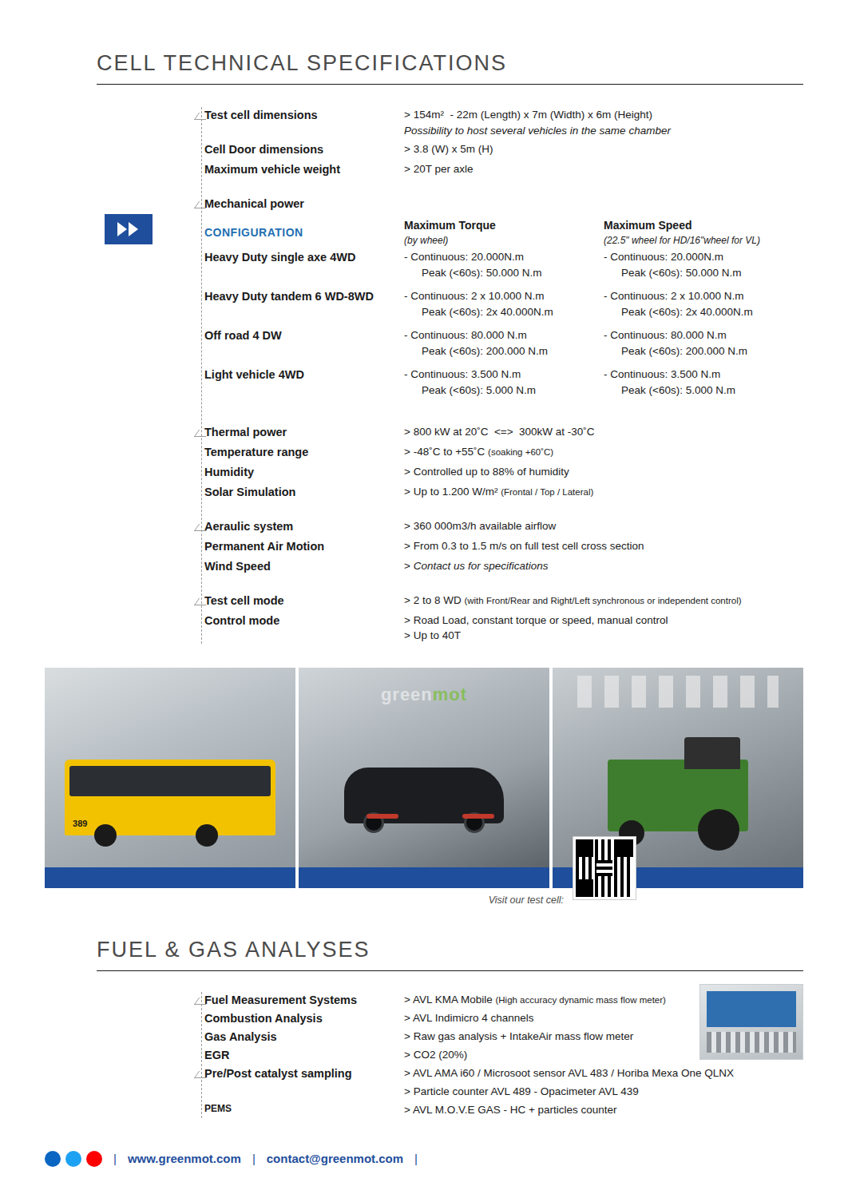Cell technical specifications
Test cell dimensions
> 154m² - 22m (Length) x 7m (Width) x 6m (Height)
Possibility to host several vehicles in the same chamber
Cell Door dimensions
> 3.8 (W) x 5m (H)
Maximum vehicle weight
> 20T per axle
Mechanical power
| CONFIGURATION | Maximum Torque (by wheel) | Maximum Speed (22.5" wheel for HD/16"wheel for VL) |
| --- | --- | --- |
| Heavy Duty single axe 4WD | - Continuous: 20.000N.m Peak (<60s): 50.000 N.m | - Continuous: 20.000N.m Peak (<60s): 50.000 N.m |
| Heavy Duty tandem 6 WD-8WD | - Continuous: 2 x 10.000 N.m Peak (<60s): 2x 40.000N.m | - Continuous: 2 x 10.000 N.m Peak (<60s): 2x 40.000N.m |
| Off road 4 DW | - Continuous: 80.000 N.m Peak (<60s): 200.000 N.m | - Continuous: 80.000 N.m Peak (<60s): 200.000 N.m |
| Light vehicle 4WD | - Continuous: 3.500 N.m Peak (<60s): 5.000 N.m | - Continuous: 3.500 N.m Peak (<60s): 5.000 N.m |
Thermal power
> 800 kW at 20˚C <=> 300kW at -30˚C
Temperature range
> -48˚C to +55˚C (soaking +60˚C)
Humidity
> Controlled up to 88% of humidity
Solar Simulation
> Up to 1.200 W/m² (Frontal / Top / Lateral)
Aeraulic system
> 360 000m3/h available airflow
Permanent Air Motion
> From 0.3 to 1.5 m/s on full test cell cross section
Wind Speed
> Contact us for specifications
Test cell mode
> 2 to 8 WD (with Front/Rear and Right/Left synchronous or independent control)
Control mode
> Road Load, constant torque or speed, manual control
> Up to 40T
greenmot
Visit our test cell:
Fuel & gas analyses
Fuel Measurement Systems
> AVL KMA Mobile (High accuracy dynamic mass flow meter)
Combustion Analysis
> AVL Indimicro 4 channels
Gas Analysis
> Raw gas analysis + IntakeAir mass flow meter
EGR
> CO2 (20%)
Pre/Post catalyst sampling
> AVL AMA i60 / Microsoot sensor AVL 483 / Horiba Mexa One QLNX
> Particle counter AVL 489 - Opacimeter AVL 439
PEMS
> AVL M.O.V.E GAS - HC + particles counter
| www.greenmot.com | contact@greenmot.com |